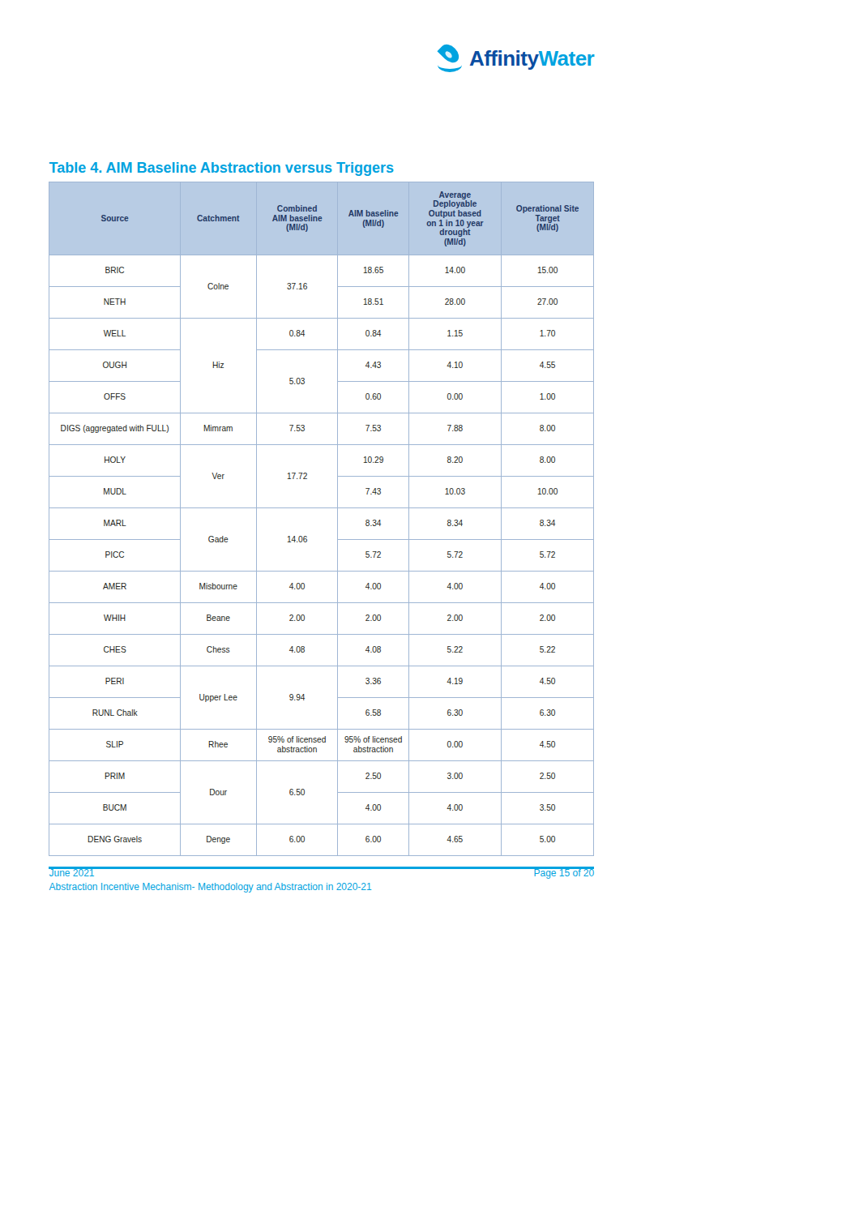Affinity Water
Table 4. AIM Baseline Abstraction versus Triggers
| Source | Catchment | Combined AIM baseline (Ml/d) | AIM baseline (Ml/d) | Average Deployable Output based on 1 in 10 year drought (Ml/d) | Operational Site Target (Ml/d) |
| --- | --- | --- | --- | --- | --- |
| BRIC | Colne | 37.16 | 18.65 | 14.00 | 15.00 |
| NETH | 18.51 | 28.00 | 27.00 |
| WELL | Hiz | 0.84 | 0.84 | 1.15 | 1.70 |
| OUGH | 5.03 | 4.43 | 4.10 | 4.55 |
| OFFS | 0.60 | 0.00 | 1.00 |
| DIGS (aggregated with FULL) | Mimram | 7.53 | 7.53 | 7.88 | 8.00 |
| HOLY | Ver | 17.72 | 10.29 | 8.20 | 8.00 |
| MUDL | 7.43 | 10.03 | 10.00 |
| MARL | Gade | 14.06 | 8.34 | 8.34 | 8.34 |
| PICC | 5.72 | 5.72 | 5.72 |
| AMER | Misbourne | 4.00 | 4.00 | 4.00 | 4.00 |
| WHIH | Beane | 2.00 | 2.00 | 2.00 | 2.00 |
| CHES | Chess | 4.08 | 4.08 | 5.22 | 5.22 |
| PERI | Upper Lee | 9.94 | 3.36 | 4.19 | 4.50 |
| RUNL Chalk | 6.58 | 6.30 | 6.30 |
| SLIP | Rhee | 95% of licensed abstraction | 95% of licensed abstraction | 0.00 | 4.50 |
| PRIM | Dour | 6.50 | 2.50 | 3.00 | 2.50 |
| BUCM | 4.00 | 4.00 | 3.50 |
| DENG Gravels | Denge | 6.00 | 6.00 | 4.65 | 5.00 |
June 2021
Abstraction Incentive Mechanism- Methodology and Abstraction in 2020-21
Page 15 of 20